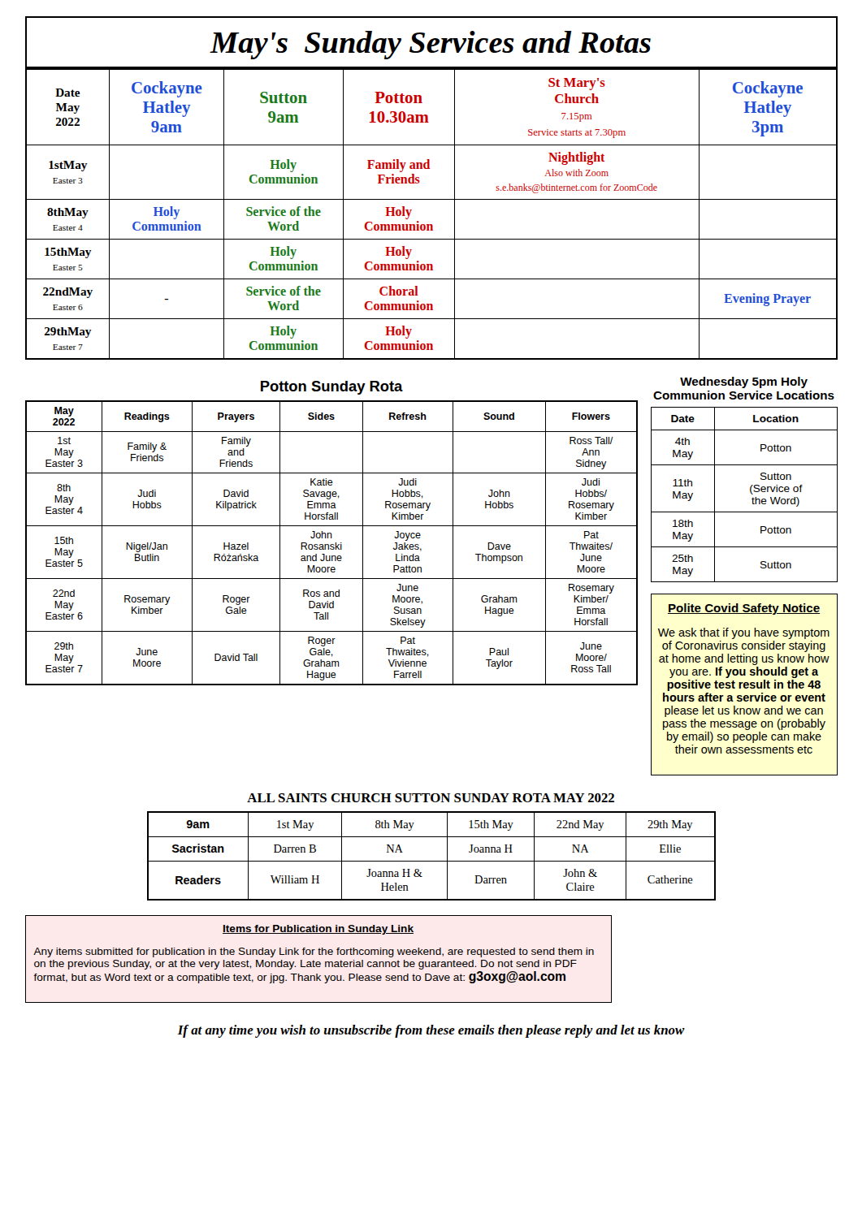May's Sunday Services and Rotas
| Date May 2022 | Cockayne Hatley 9am | Sutton 9am | Potton 10.30am | St Mary's Church 7.15pm Service starts at 7.30pm | Cockayne Hatley 3pm |
| --- | --- | --- | --- | --- | --- |
| 1stMay Easter 3 | | Holy Communion | Family and Friends | Nightlight Also with Zoom s.e.banks@btinternet.com for ZoomCode | |
| 8thMay Easter 4 | Holy Communion | Service of the Word | Holy Communion | | |
| 15thMay Easter 5 | | Holy Communion | Holy Communion | | |
| 22ndMay Easter 6 | - | Service of the Word | Choral Communion | | Evening Prayer |
| 29thMay Easter 7 | | Holy Communion | Holy Communion | | |
Potton Sunday Rota
| May 2022 | Readings | Prayers | Sides | Refresh | Sound | Flowers |
| --- | --- | --- | --- | --- | --- | --- |
| 1st May Easter 3 | Family & Friends | Family and Friends | | | | Ross Tall/ Ann Sidney |
| 8th May Easter 4 | Judi Hobbs | David Kilpatrick | Katie Savage, Emma Horsfall | Judi Hobbs, Rosemary Kimber | John Hobbs | Judi Hobbs/ Rosemary Kimber |
| 15th May Easter 5 | Nigel/Jan Butlin | Hazel Różańska | John Rosanski and June Moore | Joyce Jakes, Linda Patton | Dave Thompson | Pat Thwaites/ June Moore |
| 22nd May Easter 6 | Rosemary Kimber | Roger Gale | Ros and David Tall | June Moore, Susan Skelsey | Graham Hague | Rosemary Kimber/ Emma Horsfall |
| 29th May Easter 7 | June Moore | David Tall | Roger Gale, Graham Hague | Pat Thwaites, Vivienne Farrell | Paul Taylor | June Moore/ Ross Tall |
Wednesday 5pm Holy Communion Service Locations
| Date | Location |
| --- | --- |
| 4th May | Potton |
| 11th May | Sutton (Service of the Word) |
| 18th May | Potton |
| 25th May | Sutton |
Polite Covid Safety Notice
We ask that if you have symptom of Coronavirus consider staying at home and letting us know how you are. If you should get a positive test result in the 48 hours after a service or event please let us know and we can pass the message on (probably by email) so people can make their own assessments etc
ALL SAINTS CHURCH SUTTON SUNDAY ROTA MAY 2022
| 9am | 1st May | 8th May | 15th May | 22nd May | 29th May |
| Sacristan | Darren B | NA | Joanna H | NA | Ellie |
| Readers | William H | Joanna H & Helen | Darren | John & Claire | Catherine |
Items for Publication in Sunday Link
Any items submitted for publication in the Sunday Link for the forthcoming weekend, are requested to send them in on the previous Sunday, or at the very latest, Monday. Late material cannot be guaranteed. Do not send in PDF format, but as Word text or a compatible text, or jpg. Thank you. Please send to Dave at: g3oxg@aol.com
If at any time you wish to unsubscribe from these emails then please reply and let us know